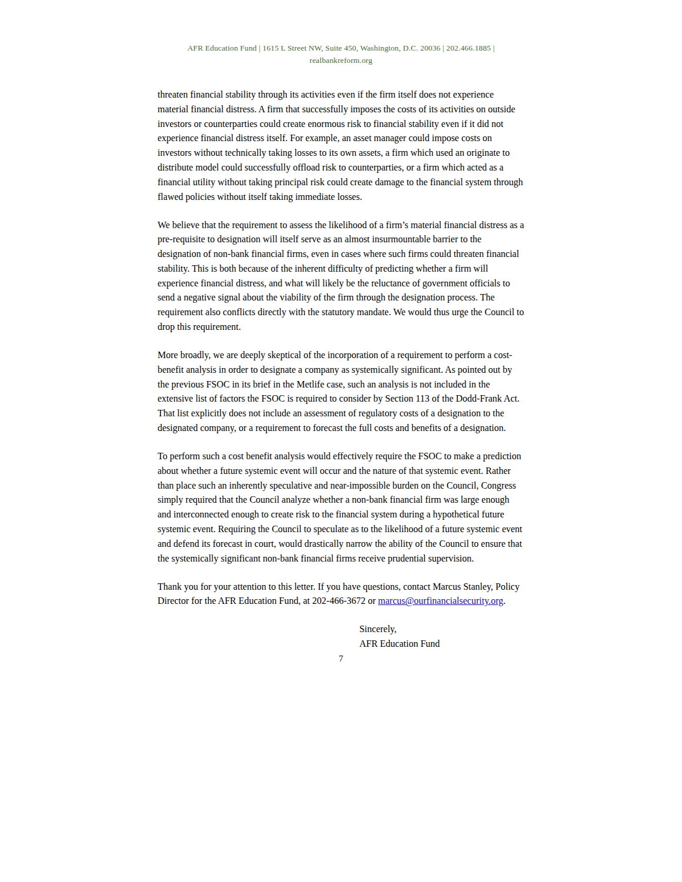AFR Education Fund | 1615 L Street NW, Suite 450, Washington, D.C. 20036 | 202.466.1885 | realbankreform.org
threaten financial stability through its activities even if the firm itself does not experience material financial distress. A firm that successfully imposes the costs of its activities on outside investors or counterparties could create enormous risk to financial stability even if it did not experience financial distress itself. For example, an asset manager could impose costs on investors without technically taking losses to its own assets, a firm which used an originate to distribute model could successfully offload risk to counterparties, or a firm which acted as a financial utility without taking principal risk could create damage to the financial system through flawed policies without itself taking immediate losses.
We believe that the requirement to assess the likelihood of a firm’s material financial distress as a pre-requisite to designation will itself serve as an almost insurmountable barrier to the designation of non-bank financial firms, even in cases where such firms could threaten financial stability. This is both because of the inherent difficulty of predicting whether a firm will experience financial distress, and what will likely be the reluctance of government officials to send a negative signal about the viability of the firm through the designation process. The requirement also conflicts directly with the statutory mandate. We would thus urge the Council to drop this requirement.
More broadly, we are deeply skeptical of the incorporation of a requirement to perform a cost-benefit analysis in order to designate a company as systemically significant. As pointed out by the previous FSOC in its brief in the Metlife case, such an analysis is not included in the extensive list of factors the FSOC is required to consider by Section 113 of the Dodd-Frank Act. That list explicitly does not include an assessment of regulatory costs of a designation to the designated company, or a requirement to forecast the full costs and benefits of a designation.
To perform such a cost benefit analysis would effectively require the FSOC to make a prediction about whether a future systemic event will occur and the nature of that systemic event. Rather than place such an inherently speculative and near-impossible burden on the Council, Congress simply required that the Council analyze whether a non-bank financial firm was large enough and interconnected enough to create risk to the financial system during a hypothetical future systemic event. Requiring the Council to speculate as to the likelihood of a future systemic event and defend its forecast in court, would drastically narrow the ability of the Council to ensure that the systemically significant non-bank financial firms receive prudential supervision.
Thank you for your attention to this letter. If you have questions, contact Marcus Stanley, Policy Director for the AFR Education Fund, at 202-466-3672 or marcus@ourfinancialsecurity.org.
Sincerely,
AFR Education Fund
7